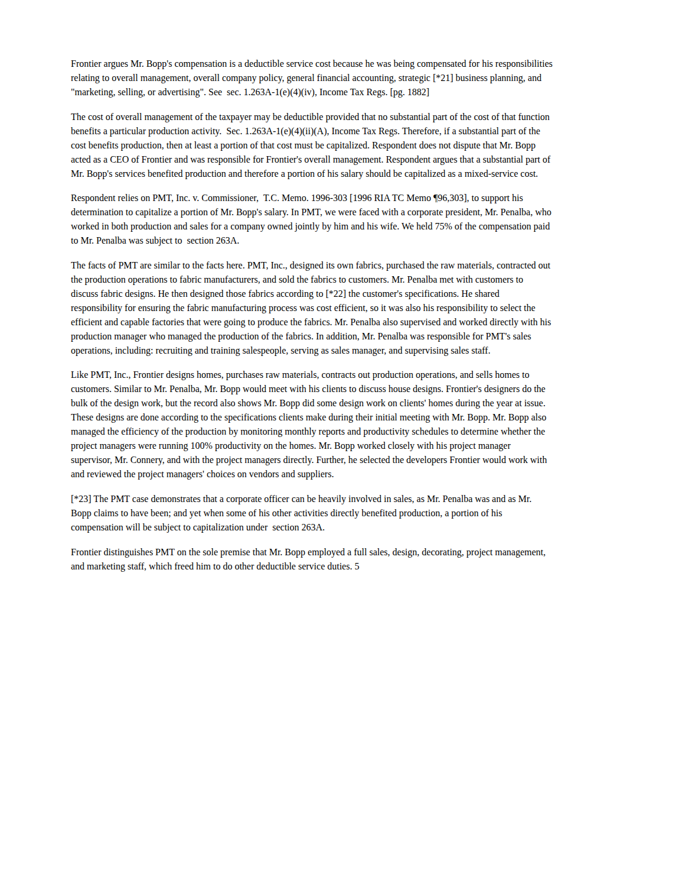Frontier argues Mr. Bopp's compensation is a deductible service cost because he was being compensated for his responsibilities relating to overall management, overall company policy, general financial accounting, strategic [*21] business planning, and "marketing, selling, or advertising". See sec. 1.263A-1(e)(4)(iv), Income Tax Regs. [pg. 1882]
The cost of overall management of the taxpayer may be deductible provided that no substantial part of the cost of that function benefits a particular production activity. Sec. 1.263A-1(e)(4)(ii)(A), Income Tax Regs. Therefore, if a substantial part of the cost benefits production, then at least a portion of that cost must be capitalized. Respondent does not dispute that Mr. Bopp acted as a CEO of Frontier and was responsible for Frontier's overall management. Respondent argues that a substantial part of Mr. Bopp's services benefited production and therefore a portion of his salary should be capitalized as a mixed-service cost.
Respondent relies on PMT, Inc. v. Commissioner, T.C. Memo. 1996-303 [1996 RIA TC Memo ¶96,303], to support his determination to capitalize a portion of Mr. Bopp's salary. In PMT, we were faced with a corporate president, Mr. Penalba, who worked in both production and sales for a company owned jointly by him and his wife. We held 75% of the compensation paid to Mr. Penalba was subject to section 263A.
The facts of PMT are similar to the facts here. PMT, Inc., designed its own fabrics, purchased the raw materials, contracted out the production operations to fabric manufacturers, and sold the fabrics to customers. Mr. Penalba met with customers to discuss fabric designs. He then designed those fabrics according to [*22] the customer's specifications. He shared responsibility for ensuring the fabric manufacturing process was cost efficient, so it was also his responsibility to select the efficient and capable factories that were going to produce the fabrics. Mr. Penalba also supervised and worked directly with his production manager who managed the production of the fabrics. In addition, Mr. Penalba was responsible for PMT's sales operations, including: recruiting and training salespeople, serving as sales manager, and supervising sales staff.
Like PMT, Inc., Frontier designs homes, purchases raw materials, contracts out production operations, and sells homes to customers. Similar to Mr. Penalba, Mr. Bopp would meet with his clients to discuss house designs. Frontier's designers do the bulk of the design work, but the record also shows Mr. Bopp did some design work on clients' homes during the year at issue. These designs are done according to the specifications clients make during their initial meeting with Mr. Bopp. Mr. Bopp also managed the efficiency of the production by monitoring monthly reports and productivity schedules to determine whether the project managers were running 100% productivity on the homes. Mr. Bopp worked closely with his project manager supervisor, Mr. Connery, and with the project managers directly. Further, he selected the developers Frontier would work with and reviewed the project managers' choices on vendors and suppliers.
[*23] The PMT case demonstrates that a corporate officer can be heavily involved in sales, as Mr. Penalba was and as Mr. Bopp claims to have been; and yet when some of his other activities directly benefited production, a portion of his compensation will be subject to capitalization under section 263A.
Frontier distinguishes PMT on the sole premise that Mr. Bopp employed a full sales, design, decorating, project management, and marketing staff, which freed him to do other deductible service duties. 5